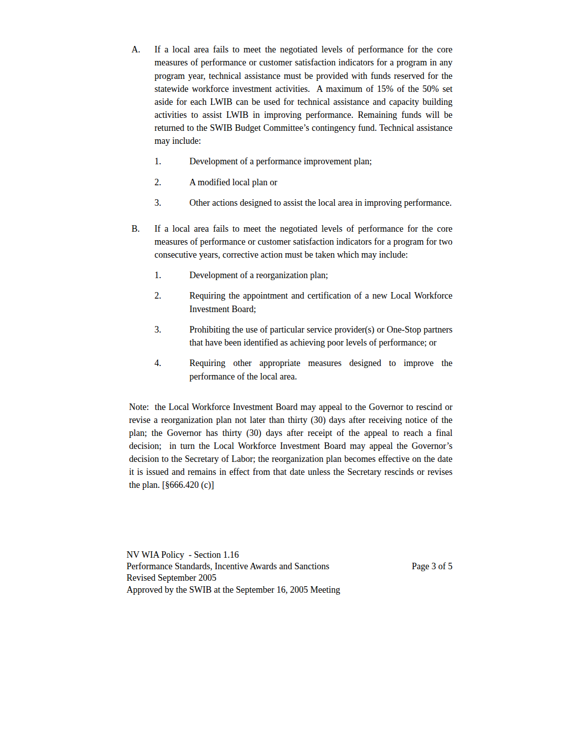A.
If a local area fails to meet the negotiated levels of performance for the core measures of performance or customer satisfaction indicators for a program in any program year, technical assistance must be provided with funds reserved for the statewide workforce investment activities. A maximum of 15% of the 50% set aside for each LWIB can be used for technical assistance and capacity building activities to assist LWIB in improving performance. Remaining funds will be returned to the SWIB Budget Committee’s contingency fund. Technical assistance may include:
1.
Development of a performance improvement plan;
2.
A modified local plan or
3.
Other actions designed to assist the local area in improving performance.
B.
If a local area fails to meet the negotiated levels of performance for the core measures of performance or customer satisfaction indicators for a program for two consecutive years, corrective action must be taken which may include:
1.
Development of a reorganization plan;
2.
Requiring the appointment and certification of a new Local Workforce Investment Board;
3.
Prohibiting the use of particular service provider(s) or One-Stop partners that have been identified as achieving poor levels of performance; or
4.
Requiring other appropriate measures designed to improve the performance of the local area.
Note: the Local Workforce Investment Board may appeal to the Governor to rescind or revise a reorganization plan not later than thirty (30) days after receiving notice of the plan; the Governor has thirty (30) days after receipt of the appeal to reach a final decision; in turn the Local Workforce Investment Board may appeal the Governor’s decision to the Secretary of Labor; the reorganization plan becomes effective on the date it is issued and remains in effect from that date unless the Secretary rescinds or revises the plan. [§666.420 (c)]
NV WIA Policy - Section 1.16
Performance Standards, Incentive Awards and Sanctions
Page 3 of 5
Revised September 2005
Approved by the SWIB at the September 16, 2005 Meeting